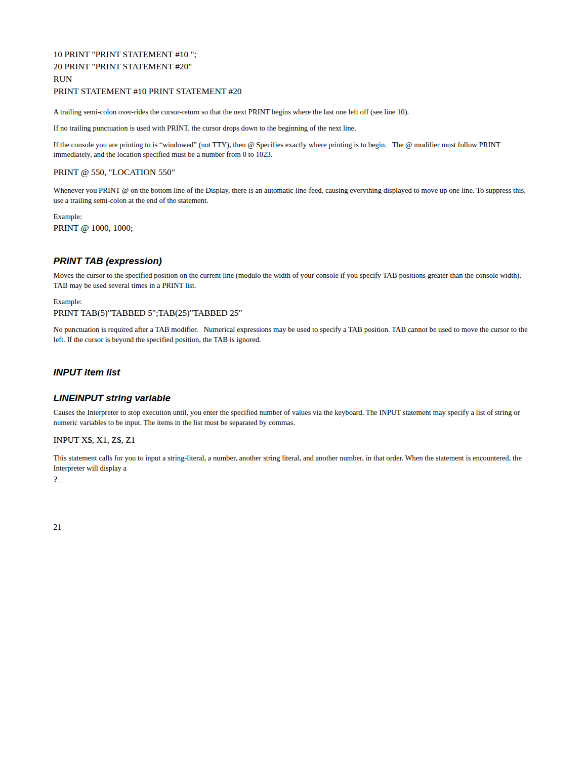10 PRINT "PRINT STATEMENT #10 ";
20 PRINT "PRINT STATEMENT #20"
RUN
PRINT STATEMENT #10 PRINT STATEMENT #20
A trailing semi-colon over-rides the cursor-return so that the next PRINT begins where the last one left off (see line 10).
If no trailing punctuation is used with PRINT, the cursor drops down to the beginning of the next line.
If the console you are printing to is “windowed” (not TTY), then @ Specifies exactly where printing is to begin. The @ modifier must follow PRINT immediately, and the location specified must be a number from 0 to 1023.
PRINT @ 550, "LOCATION 550"
Whenever you PRINT @ on the bottom line of the Display, there is an automatic line-feed, causing everything displayed to move up one line. To suppress this, use a trailing semi-colon at the end of the statement.
Example:
PRINT @ 1000, 1000;
PRINT TAB (expression)
Moves the cursor to the specified position on the current line (modulo the width of your console if you specify TAB positions greater than the console width). TAB may be used several times in a PRINT list.
Example:
PRINT TAB(5)"TABBED 5";TAB(25)"TABBED 25"
No punctuation is required after a TAB modifier. Numerical expressions may be used to specify a TAB position. TAB cannot be used to move the cursor to the left. If the cursor is beyond the specified position, the TAB is ignored.
INPUT item list
LINEINPUT string variable
Causes the Interpreter to stop execution until, you enter the specified number of values via the keyboard. The INPUT statement may specify a list of string or numeric variables to be input. The items in the list must be separated by commas.
INPUT X$, X1, Z$, Z1
This statement calls for you to input a string-literal, a number, another string literal, and another number, in that order. When the statement is encountered, the Interpreter will display a
?_
21